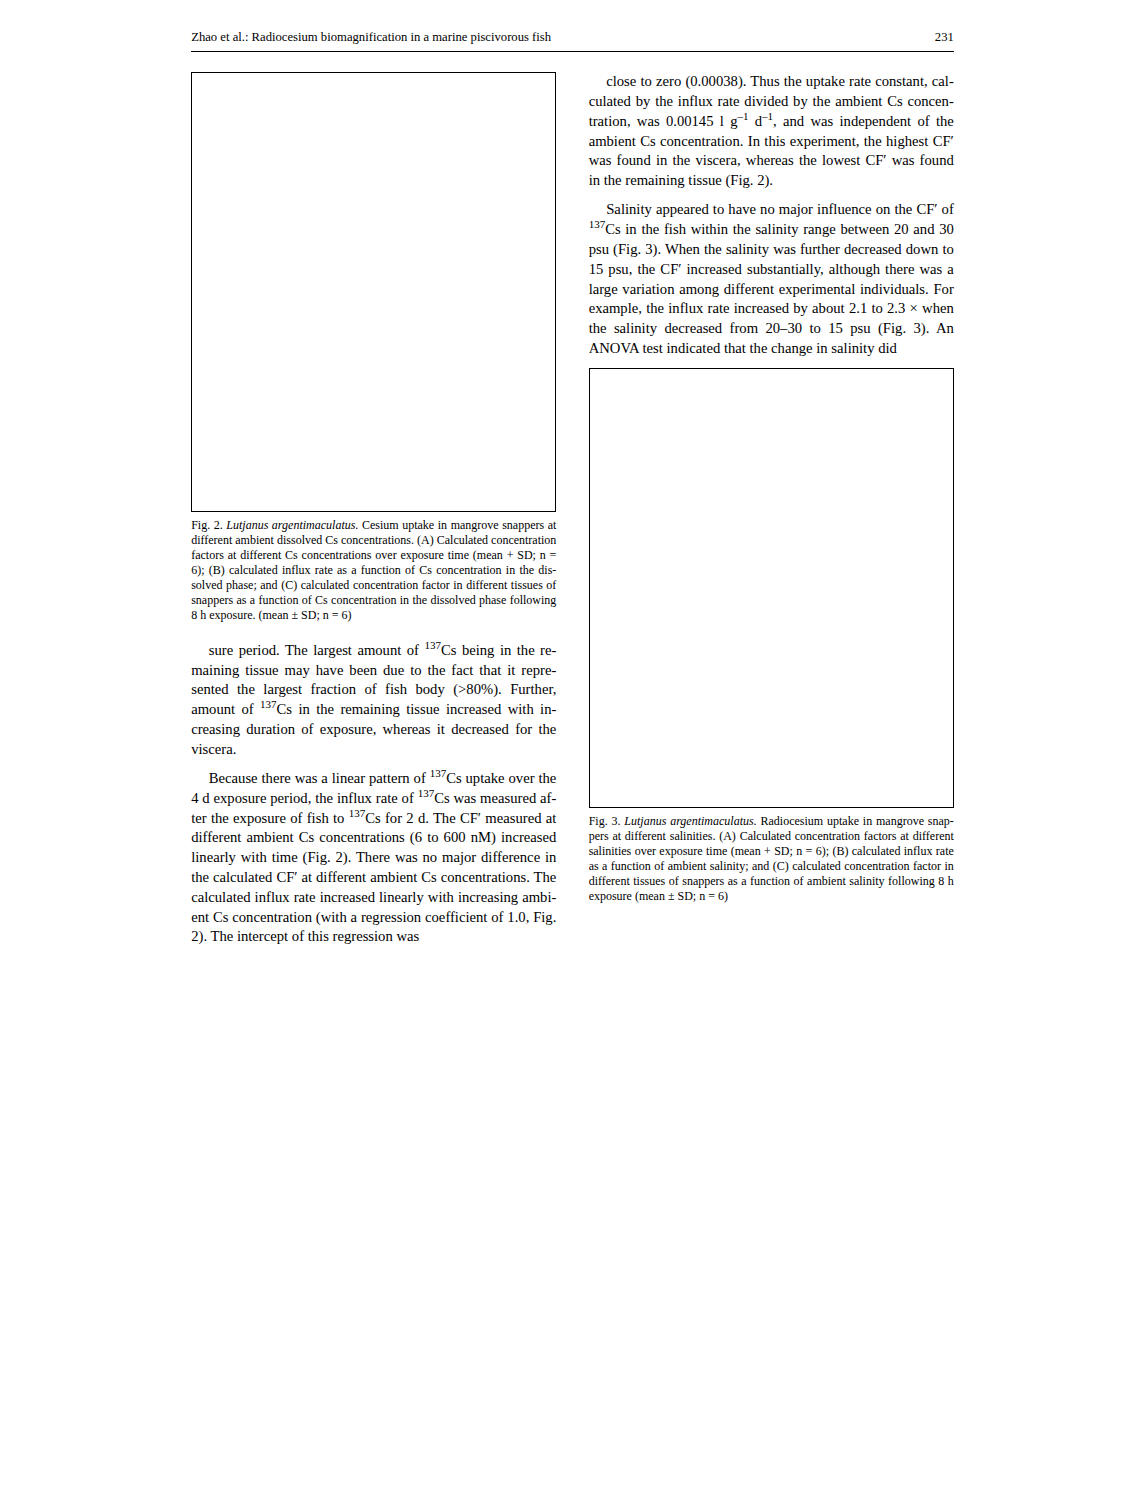Zhao et al.: Radiocesium biomagnification in a marine piscivorous fish 231
Fig. 2. Lutjanus argentimaculatus. Cesium uptake in mangrove snappers at different ambient dissolved Cs concentrations. (A) Calculated concentration factors at different Cs concentrations over exposure time (mean + SD; n = 6); (B) calculated influx rate as a function of Cs concentration in the dissolved phase; and (C) calculated concentration factor in different tissues of snappers as a function of Cs concentration in the dissolved phase following 8 h exposure. (mean ± SD; n = 6)
sure period. The largest amount of 137Cs being in the remaining tissue may have been due to the fact that it represented the largest fraction of fish body (>80%). Further, amount of 137Cs in the remaining tissue increased with increasing duration of exposure, whereas it decreased for the viscera.
Because there was a linear pattern of 137Cs uptake over the 4 d exposure period, the influx rate of 137Cs was measured after the exposure of fish to 137Cs for 2 d. The CF′ measured at different ambient Cs concentrations (6 to 600 nM) increased linearly with time (Fig. 2). There was no major difference in the calculated CF′ at different ambient Cs concentrations. The calculated influx rate increased linearly with increasing ambient Cs concentration (with a regression coefficient of 1.0, Fig. 2). The intercept of this regression was
close to zero (0.00038). Thus the uptake rate constant, calculated by the influx rate divided by the ambient Cs concentration, was 0.00145 l g–1 d–1, and was independent of the ambient Cs concentration. In this experiment, the highest CF′ was found in the viscera, whereas the lowest CF′ was found in the remaining tissue (Fig. 2).
Salinity appeared to have no major influence on the CF′ of 137Cs in the fish within the salinity range between 20 and 30 psu (Fig. 3). When the salinity was further decreased down to 15 psu, the CF′ increased substantially, although there was a large variation among different experimental individuals. For example, the influx rate increased by about 2.1 to 2.3 × when the salinity decreased from 20–30 to 15 psu (Fig. 3). An ANOVA test indicated that the change in salinity did
Fig. 3. Lutjanus argentimaculatus. Radiocesium uptake in mangrove snappers at different salinities. (A) Calculated concentration factors at different salinities over exposure time (mean + SD; n = 6); (B) calculated influx rate as a function of ambient salinity; and (C) calculated concentration factor in different tissues of snappers as a function of ambient salinity following 8 h exposure (mean ± SD; n = 6)